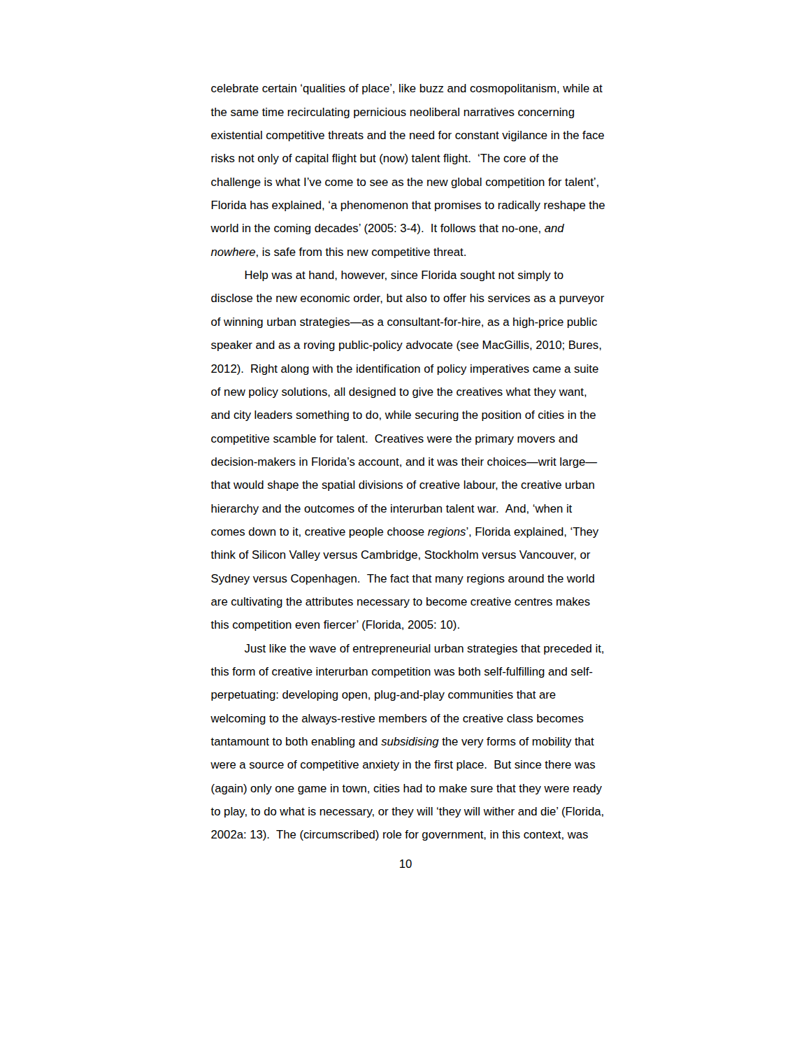celebrate certain ‘qualities of place’, like buzz and cosmopolitanism, while at the same time recirculating pernicious neoliberal narratives concerning existential competitive threats and the need for constant vigilance in the face risks not only of capital flight but (now) talent flight. ‘The core of the challenge is what I’ve come to see as the new global competition for talent’, Florida has explained, ‘a phenomenon that promises to radically reshape the world in the coming decades’ (2005: 3-4). It follows that no-one, and nowhere, is safe from this new competitive threat.
Help was at hand, however, since Florida sought not simply to disclose the new economic order, but also to offer his services as a purveyor of winning urban strategies—as a consultant-for-hire, as a high-price public speaker and as a roving public-policy advocate (see MacGillis, 2010; Bures, 2012). Right along with the identification of policy imperatives came a suite of new policy solutions, all designed to give the creatives what they want, and city leaders something to do, while securing the position of cities in the competitive scamble for talent. Creatives were the primary movers and decision-makers in Florida’s account, and it was their choices—writ large—that would shape the spatial divisions of creative labour, the creative urban hierarchy and the outcomes of the interurban talent war. And, ‘when it comes down to it, creative people choose regions’, Florida explained, ‘They think of Silicon Valley versus Cambridge, Stockholm versus Vancouver, or Sydney versus Copenhagen. The fact that many regions around the world are cultivating the attributes necessary to become creative centres makes this competition even fiercer’ (Florida, 2005: 10).
Just like the wave of entrepreneurial urban strategies that preceded it, this form of creative interurban competition was both self-fulfilling and self-perpetuating: developing open, plug-and-play communities that are welcoming to the always-restive members of the creative class becomes tantamount to both enabling and subsidising the very forms of mobility that were a source of competitive anxiety in the first place. But since there was (again) only one game in town, cities had to make sure that they were ready to play, to do what is necessary, or they will ‘they will wither and die’ (Florida, 2002a: 13). The (circumscribed) role for government, in this context, was
10